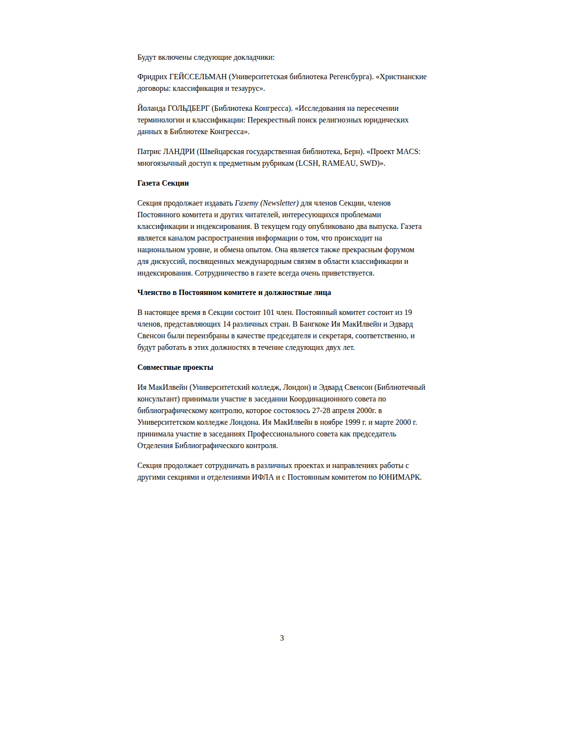Будут включены следующие докладчики:
Фридрих ГЕЙССЕЛЬМАН (Университетская библиотека Регенсбурга). «Христианские договоры: классификация и тезаурус».
Йоланда ГОЛЬДБЕРГ (Библиотека Конгресса). «Исследования на пересечении терминологии и классификации: Перекрестный поиск религиозных юридических данных в Библиотеке Конгресса».
Патрис ЛАНДРИ (Швейцарская государственная библиотека, Берн). «Проект MACS: многоязычный доступ к предметным рубрикам (LCSH, RAMEAU, SWD)».
Газета Секции
Секция продолжает издавать Газету (Newsletter) для членов Секции, членов Постоянного комитета и других читателей, интересующихся проблемами классификации и индексирования. В текущем году опубликовано два выпуска. Газета является каналом распространения информации о том, что происходит на национальном уровне, и обмена опытом. Она является также прекрасным форумом для дискуссий, посвященных международным связям в области классификации и индексирования. Сотрудничество в газете всегда очень приветствуется.
Членство в Постоянном комитете и должностные лица
В настоящее время в Секции состоит 101 член. Постоянный комитет состоит из 19 членов, представляющих 14 различных стран. В Бангкоке Ия МакИлвейн и Эдвард Свенсон были переизбраны в качестве председателя и секретаря, соответственно, и будут работать в этих должностях в течение следующих двух лет.
Совместные проекты
Ия МакИлвейн (Университетский колледж, Лондон) и Эдвард Свенсон (Библиотечный консультант) принимали участие в заседании Координационного совета по библиографическому контролю, которое состоялось 27-28 апреля 2000г. в Университетском колледже Лондона. Ия МакИлвейн в ноябре 1999 г. и марте 2000 г. принимала участие в заседаниях Профессионального совета как председатель Отделения Библиографического контроля.
Секция продолжает сотрудничать в различных проектах и направлениях работы с другими секциями и отделениями ИФЛА и с Постоянным комитетом по ЮНИМАРК.
3